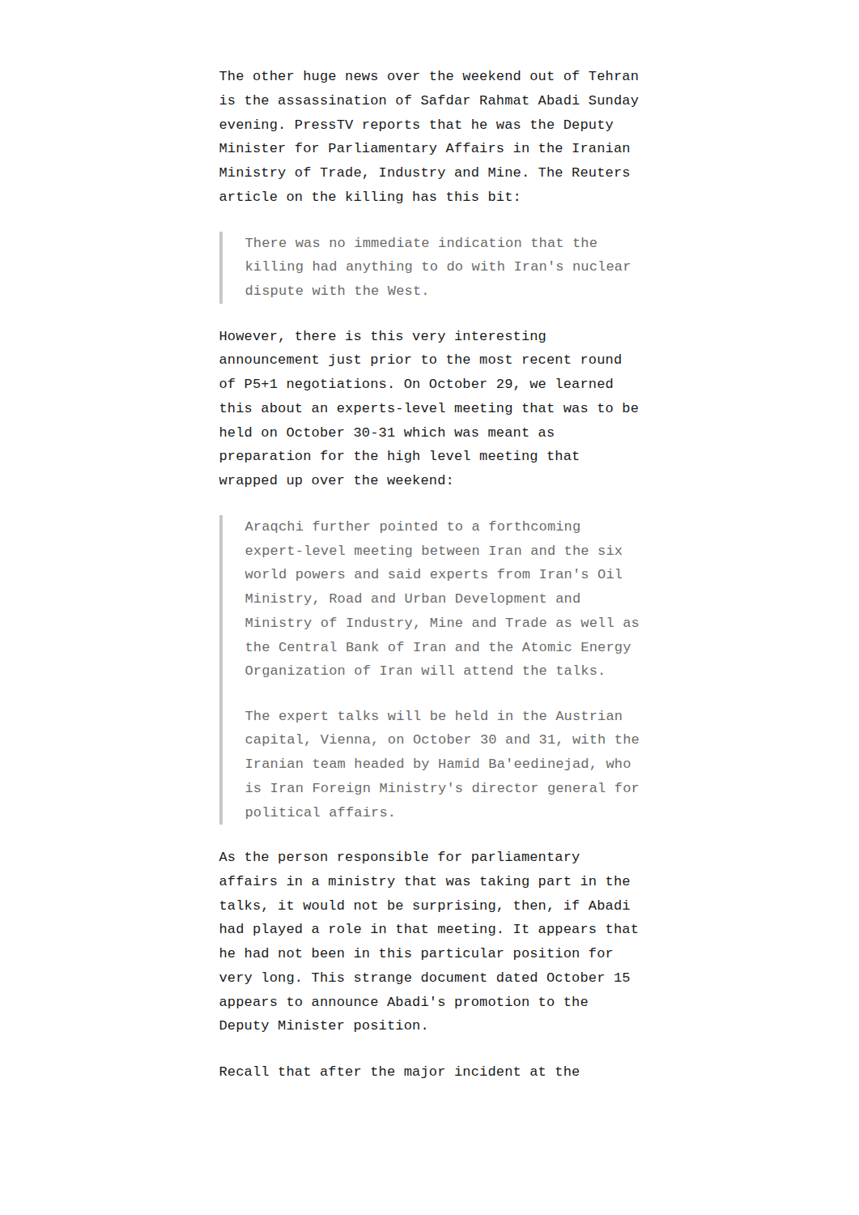The other huge news over the weekend out of Tehran is the assassination of Safdar Rahmat Abadi Sunday evening. PressTV reports that he was the Deputy Minister for Parliamentary Affairs in the Iranian Ministry of Trade, Industry and Mine. The Reuters article on the killing has this bit:
There was no immediate indication that the killing had anything to do with Iran's nuclear dispute with the West.
However, there is this very interesting announcement just prior to the most recent round of P5+1 negotiations. On October 29, we learned this about an experts-level meeting that was to be held on October 30-31 which was meant as preparation for the high level meeting that wrapped up over the weekend:
Araqchi further pointed to a forthcoming expert-level meeting between Iran and the six world powers and said experts from Iran's Oil Ministry, Road and Urban Development and Ministry of Industry, Mine and Trade as well as the Central Bank of Iran and the Atomic Energy Organization of Iran will attend the talks.
The expert talks will be held in the Austrian capital, Vienna, on October 30 and 31, with the Iranian team headed by Hamid Ba'eedinejad, who is Iran Foreign Ministry's director general for political affairs.
As the person responsible for parliamentary affairs in a ministry that was taking part in the talks, it would not be surprising, then, if Abadi had played a role in that meeting. It appears that he had not been in this particular position for very long. This strange document dated October 15 appears to announce Abadi's promotion to the Deputy Minister position.
Recall that after the major incident at the